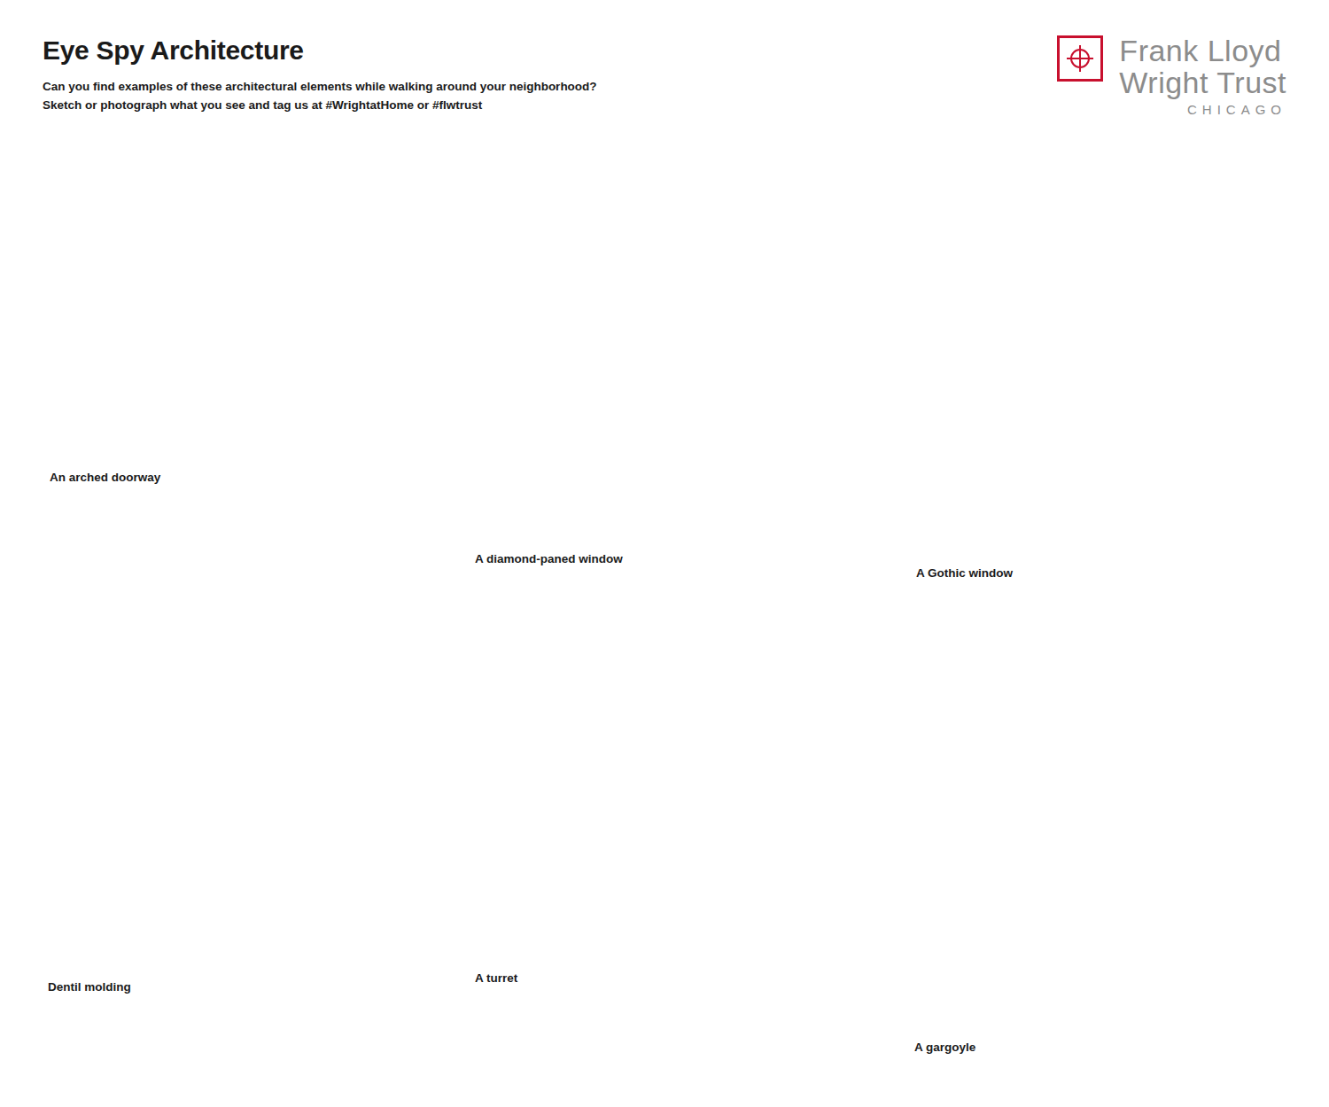Eye Spy Architecture
Can you find examples of these architectural elements while walking around your neighborhood?
Sketch or photograph what you see and tag us at #WrightatHome or #flwtrust
Frank Lloyd Wright Trust CHICAGO
An arched doorway
A diamond-paned window
A Gothic window
Dentil molding
A turret
A gargoyle